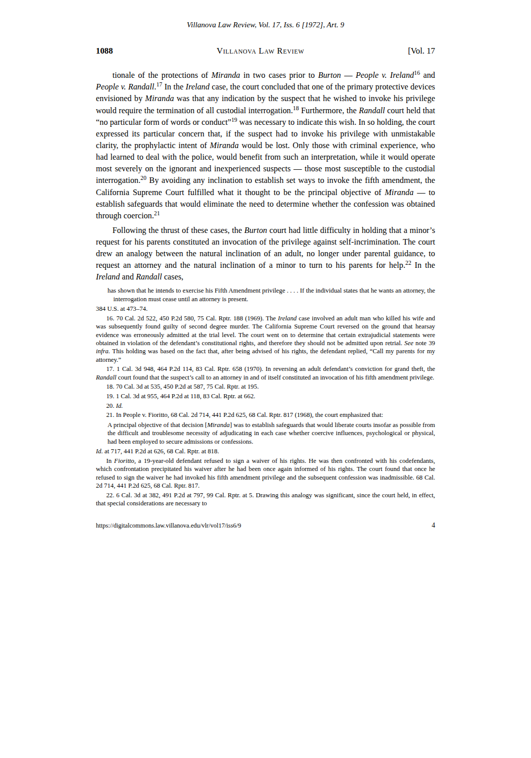Villanova Law Review, Vol. 17, Iss. 6 [1972], Art. 9
1088 Villanova Law Review [Vol. 17
tionale of the protections of Miranda in two cases prior to Burton — People v. Ireland16 and People v. Randall.17 In the Ireland case, the court concluded that one of the primary protective devices envisioned by Miranda was that any indication by the suspect that he wished to invoke his privilege would require the termination of all custodial interrogation.18 Furthermore, the Randall court held that “no particular form of words or conduct”19 was necessary to indicate this wish. In so holding, the court expressed its particular concern that, if the suspect had to invoke his privilege with unmistakable clarity, the prophylactic intent of Miranda would be lost. Only those with criminal experience, who had learned to deal with the police, would benefit from such an interpretation, while it would operate most severely on the ignorant and inexperienced suspects — those most susceptible to the custodial interrogation.20 By avoiding any inclination to establish set ways to invoke the fifth amendment, the California Supreme Court fulfilled what it thought to be the principal objective of Miranda — to establish safeguards that would eliminate the need to determine whether the confession was obtained through coercion.21
Following the thrust of these cases, the Burton court had little difficulty in holding that a minor’s request for his parents constituted an invocation of the privilege against self-incrimination. The court drew an analogy between the natural inclination of an adult, no longer under parental guidance, to request an attorney and the natural inclination of a minor to turn to his parents for help.22 In the Ireland and Randall cases,
has shown that he intends to exercise his Fifth Amendment privilege . . . . If the individual states that he wants an attorney, the interrogation must cease until an attorney is present.
384 U.S. at 473–74.
16. 70 Cal. 2d 522, 450 P.2d 580, 75 Cal. Rptr. 188 (1969). The Ireland case involved an adult man who killed his wife and was subsequently found guilty of second degree murder. The California Supreme Court reversed on the ground that hearsay evidence was erroneously admitted at the trial level. The court went on to determine that certain extrajudicial statements were obtained in violation of the defendant’s constitutional rights, and therefore they should not be admitted upon retrial. See note 39 infra. This holding was based on the fact that, after being advised of his rights, the defendant replied, “Call my parents for my attorney.”
17. 1 Cal. 3d 948, 464 P.2d 114, 83 Cal. Rptr. 658 (1970). In reversing an adult defendant’s conviction for grand theft, the Randall court found that the suspect’s call to an attorney in and of itself constituted an invocation of his fifth amendment privilege.
18. 70 Cal. 3d at 535, 450 P.2d at 587, 75 Cal. Rptr. at 195.
19. 1 Cal. 3d at 955, 464 P.2d at 118, 83 Cal. Rptr. at 662.
20. Id.
21. In People v. Fioritto, 68 Cal. 2d 714, 441 P.2d 625, 68 Cal. Rptr. 817 (1968), the court emphasized that:
A principal objective of that decision [Miranda] was to establish safeguards that would liberate courts insofar as possible from the difficult and troublesome necessity of adjudicating in each case whether coercive influences, psychological or physical, had been employed to secure admissions or confessions.
Id. at 717, 441 P.2d at 626, 68 Cal. Rptr. at 818.
In Fioritto, a 19-year-old defendant refused to sign a waiver of his rights. He was then confronted with his codefendants, which confrontation precipitated his waiver after he had been once again informed of his rights. The court found that once he refused to sign the waiver he had invoked his fifth amendment privilege and the subsequent confession was inadmissible. 68 Cal. 2d 714, 441 P.2d 625, 68 Cal. Rptr. 817.
22. 6 Cal. 3d at 382, 491 P.2d at 797, 99 Cal. Rptr. at 5. Drawing this analogy was significant, since the court held, in effect, that special considerations are necessary to
https://digitalcommons.law.villanova.edu/vlr/vol17/iss6/9 4